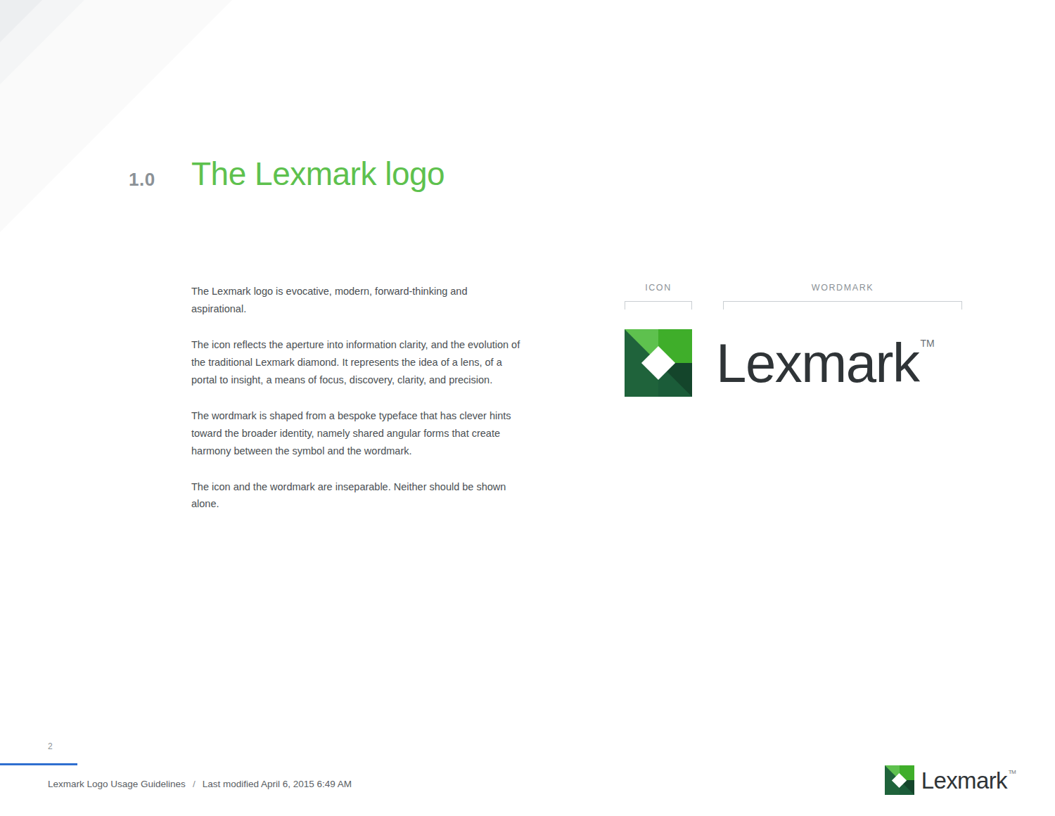1.0
The Lexmark logo
The Lexmark logo is evocative, modern, forward-thinking and aspirational.
The icon reflects the aperture into information clarity, and the evolution of the traditional Lexmark diamond. It represents the idea of a lens, of a portal to insight, a means of focus, discovery, clarity, and precision.
The wordmark is shaped from a bespoke typeface that has clever hints toward the broader identity, namely shared angular forms that create harmony between the symbol and the wordmark.
The icon and the wordmark are inseparable. Neither should be shown alone.
ICON
WORDMARK
LexmarkTM
2
Lexmark Logo Usage Guidelines/Last modified April 6, 2015 6:49 AM
LexmarkTM